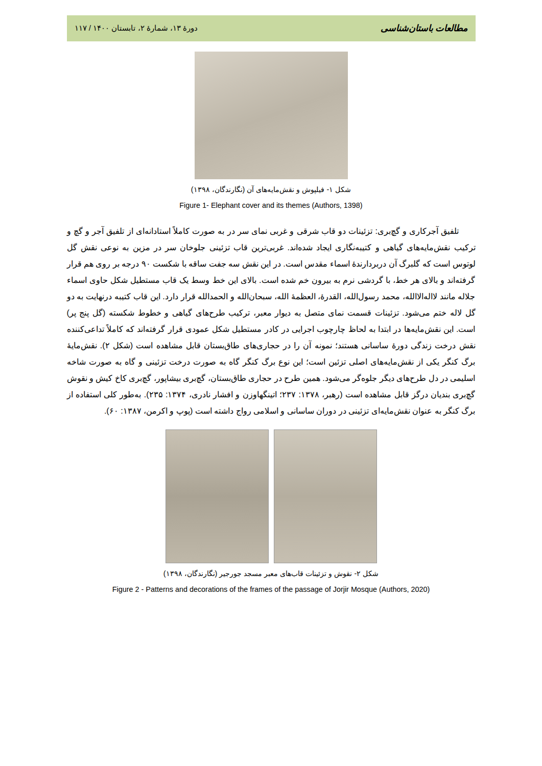مطالعات باستان‌شناسی
دورۀ ۱۳، شمارۀ ۲، تابستان ۱۴۰۰ / ۱۱۷
شکل ۱- فیلپوش و نقش‌مایه‌های آن (نگارندگان، ۱۳۹۸)
Figure 1- Elephant cover and its themes (Authors, 1398)
تلفیق آجرکاری و گچ‌بری: تزئینات دو قاب شرقی و غربی نمای سر در به صورت کاملاً استادانه‌ای از تلفیق آجر و گچ و ترکیب نقش‌مایه‌های گیاهی و کتیبه‌نگاری ایجاد شده‌اند. غربی‌ترین قاب تزئینی جلوخان سر در مزین به نوعی نقش گل لوتوس است که گلبرگ آن دربردارندۀ اسماء مقدس است. در این نقش سه جفت ساقه با شکست ۹۰ درجه بر روی هم قرار گرفته‌اند و بالای هر خط، با گردشی نرم به بیرون خم شده است. بالای این خط وسط یک قاب مستطیل شکل حاوی اسماء جلاله مانند لااله‌الاالله، محمد رسول‌الله، القدرۀ، العظمۀ الله، سبحان‌الله و الحمدالله قرار دارد. این قاب کتیبه درنهایت به دو گل لاله ختم می‌شود. تزئینات قسمت نمای متصل به دیوار معبر، ترکیب طرح‌های گیاهی و خطوط شکسته (گل پنج پر) است. این نقش‌مایه‌ها در ابتدا به لحاظ چارچوب اجرایی در کادر مستطیل شکل عمودی قرار گرفته‌اند که کاملاً تداعی‌کننده نقش درخت زندگی دورۀ ساسانی هستند؛ نمونه آن را در حجاری‌های طاق‌بستان قابل مشاهده است (شکل ۲). نقش‌مایۀ برگ کنگر یکی از نقش‌مایه‌های اصلی تزئین است؛ این نوع برگ کنگر گاه به صورت درخت تزئینی و گاه به صورت شاخه اسلیمی در دل طرح‌های دیگر جلوه‌گر می‌شود. همین طرح در حجاری طاق‌بستان، گچ‌بری بیشاپور، گچ‌بری کاخ کیش و نقوش گچ‌بری بندیان درگز قابل مشاهده است (رهبر، ۱۳۷۸: ۲۳۷؛ اتینگهاوزن و افشار نادری، ۱۳۷۴: ۲۳۵). به‌طور کلی استفاده از برگ کنگر به عنوان نقش‌مایه‌ای تزئینی در دوران ساسانی و اسلامی رواج داشته است (پوپ و اکرمن، ۱۳۸۷: ۶۰).
شکل ۲- نقوش و تزئینات قاب‌های معبر مسجد جورجیر (نگارندگان، ۱۳۹۸)
Figure 2 - Patterns and decorations of the frames of the passage of Jorjir Mosque (Authors, 2020)